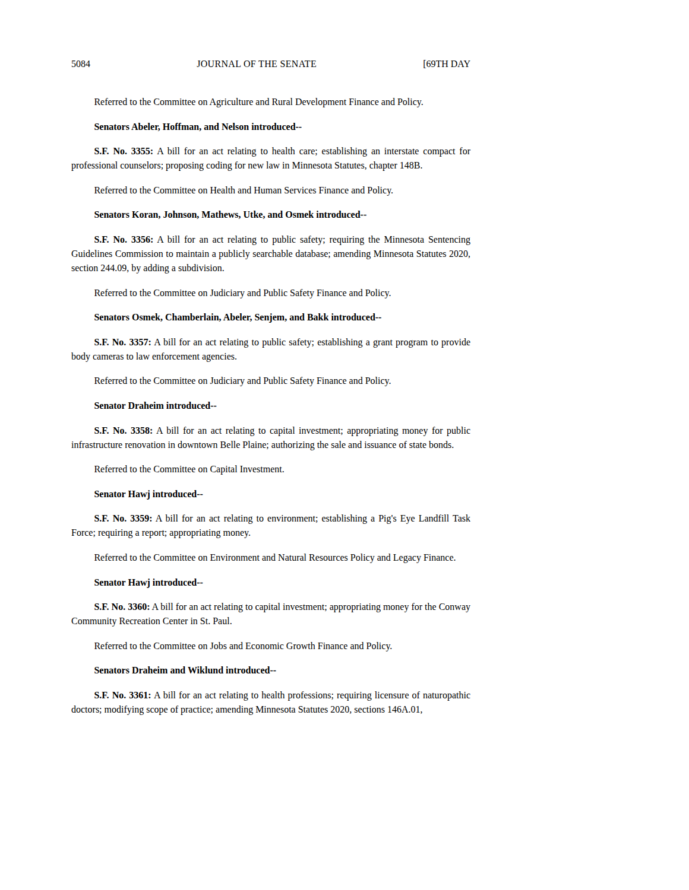5084 JOURNAL OF THE SENATE [69TH DAY
Referred to the Committee on Agriculture and Rural Development Finance and Policy.
Senators Abeler, Hoffman, and Nelson introduced--
S.F. No. 3355: A bill for an act relating to health care; establishing an interstate compact for professional counselors; proposing coding for new law in Minnesota Statutes, chapter 148B.
Referred to the Committee on Health and Human Services Finance and Policy.
Senators Koran, Johnson, Mathews, Utke, and Osmek introduced--
S.F. No. 3356: A bill for an act relating to public safety; requiring the Minnesota Sentencing Guidelines Commission to maintain a publicly searchable database; amending Minnesota Statutes 2020, section 244.09, by adding a subdivision.
Referred to the Committee on Judiciary and Public Safety Finance and Policy.
Senators Osmek, Chamberlain, Abeler, Senjem, and Bakk introduced--
S.F. No. 3357: A bill for an act relating to public safety; establishing a grant program to provide body cameras to law enforcement agencies.
Referred to the Committee on Judiciary and Public Safety Finance and Policy.
Senator Draheim introduced--
S.F. No. 3358: A bill for an act relating to capital investment; appropriating money for public infrastructure renovation in downtown Belle Plaine; authorizing the sale and issuance of state bonds.
Referred to the Committee on Capital Investment.
Senator Hawj introduced--
S.F. No. 3359: A bill for an act relating to environment; establishing a Pig's Eye Landfill Task Force; requiring a report; appropriating money.
Referred to the Committee on Environment and Natural Resources Policy and Legacy Finance.
Senator Hawj introduced--
S.F. No. 3360: A bill for an act relating to capital investment; appropriating money for the Conway Community Recreation Center in St. Paul.
Referred to the Committee on Jobs and Economic Growth Finance and Policy.
Senators Draheim and Wiklund introduced--
S.F. No. 3361: A bill for an act relating to health professions; requiring licensure of naturopathic doctors; modifying scope of practice; amending Minnesota Statutes 2020, sections 146A.01,